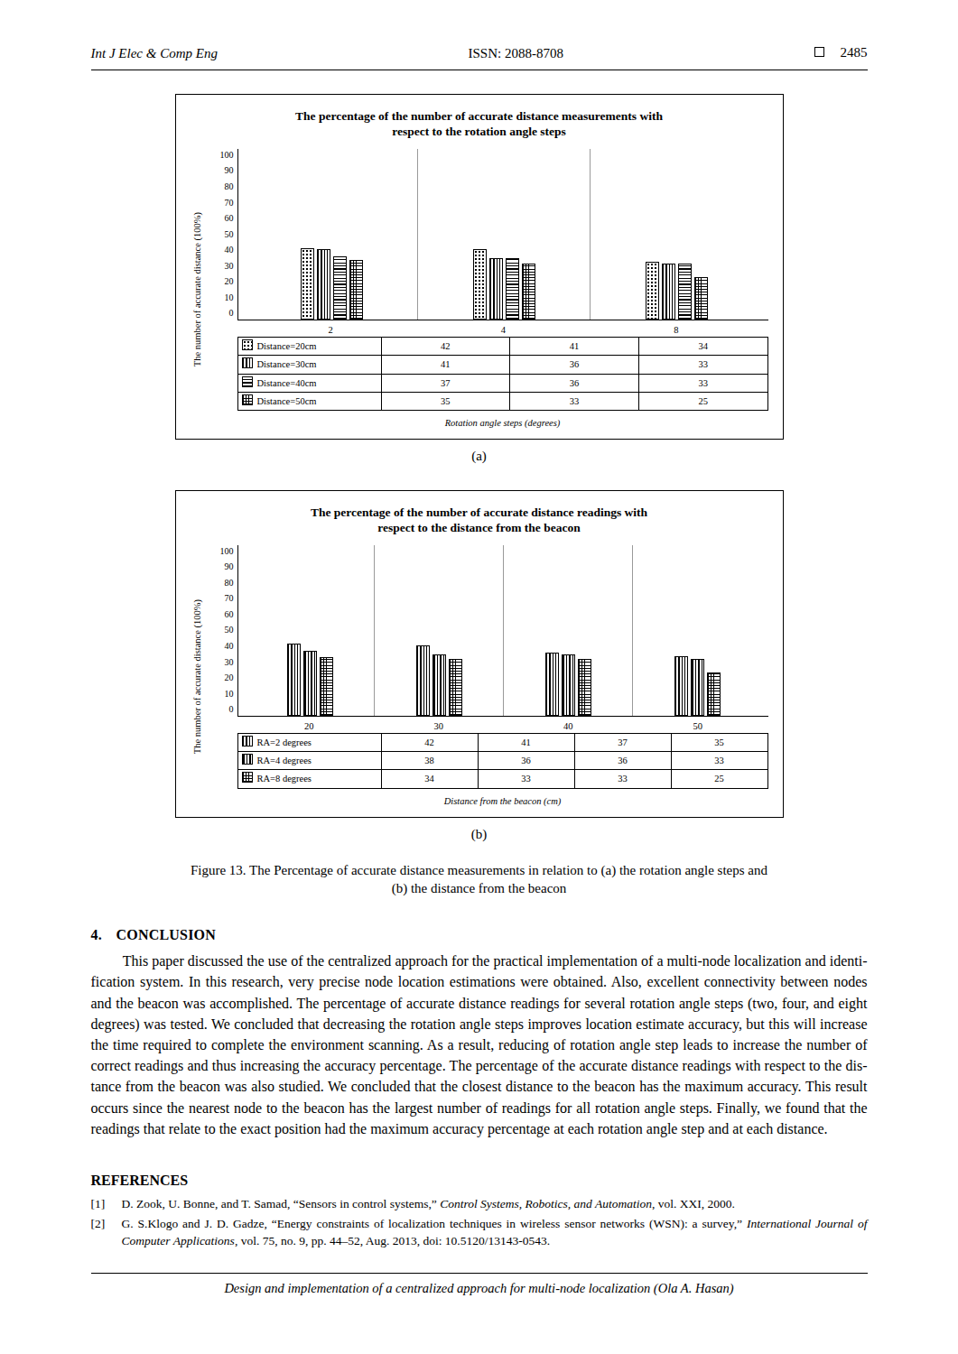Int J Elec & Comp Eng
ISSN: 2088-8708
2485
The percentage of the number of accurate distance measurements with
respect to the rotation angle steps
The number of accurate distance (100%)
10090807060 50403020100
248
| Distance=20cm | 42 | 41 | 34 |
| Distance=30cm | 41 | 36 | 33 |
| Distance=40cm | 37 | 36 | 33 |
| Distance=50cm | 35 | 33 | 25 |
Rotation angle steps (degrees)
(a)
The percentage of the number of accurate distance readings with
respect to the distance from the beacon
The number of accurate distance (100%)
10090807060 50403020100
20304050
| RA=2 degrees | 42 | 41 | 37 | 35 |
| RA=4 degrees | 38 | 36 | 36 | 33 |
| RA=8 degrees | 34 | 33 | 33 | 25 |
Distance from the beacon (cm)
(b)
Figure 13. The Percentage of accurate distance measurements in relation to (a) the rotation angle steps and
(b) the distance from the beacon
4. CONCLUSION
This paper discussed the use of the centralized approach for the practical implementation of a multi-node localization and identification system. In this research, very precise node location estimations were obtained. Also, excellent connectivity between nodes and the beacon was accomplished. The percentage of accurate distance readings for several rotation angle steps (two, four, and eight degrees) was tested. We concluded that decreasing the rotation angle steps improves location estimate accuracy, but this will increase the time required to complete the environment scanning. As a result, reducing of rotation angle step leads to increase the number of correct readings and thus increasing the accuracy percentage. The percentage of the accurate distance readings with respect to the distance from the beacon was also studied. We concluded that the closest distance to the beacon has the maximum accuracy. This result occurs since the nearest node to the beacon has the largest number of readings for all rotation angle steps. Finally, we found that the readings that relate to the exact position had the maximum accuracy percentage at each rotation angle step and at each distance.
REFERENCES
[1] D. Zook, U. Bonne, and T. Samad, “Sensors in control systems,” Control Systems, Robotics, and Automation, vol. XXI, 2000.
[2] G. S.Klogo and J. D. Gadze, “Energy constraints of localization techniques in wireless sensor networks (WSN): a survey,” International Journal of Computer Applications, vol. 75, no. 9, pp. 44–52, Aug. 2013, doi: 10.5120/13143-0543.
Design and implementation of a centralized approach for multi-node localization (Ola A. Hasan)